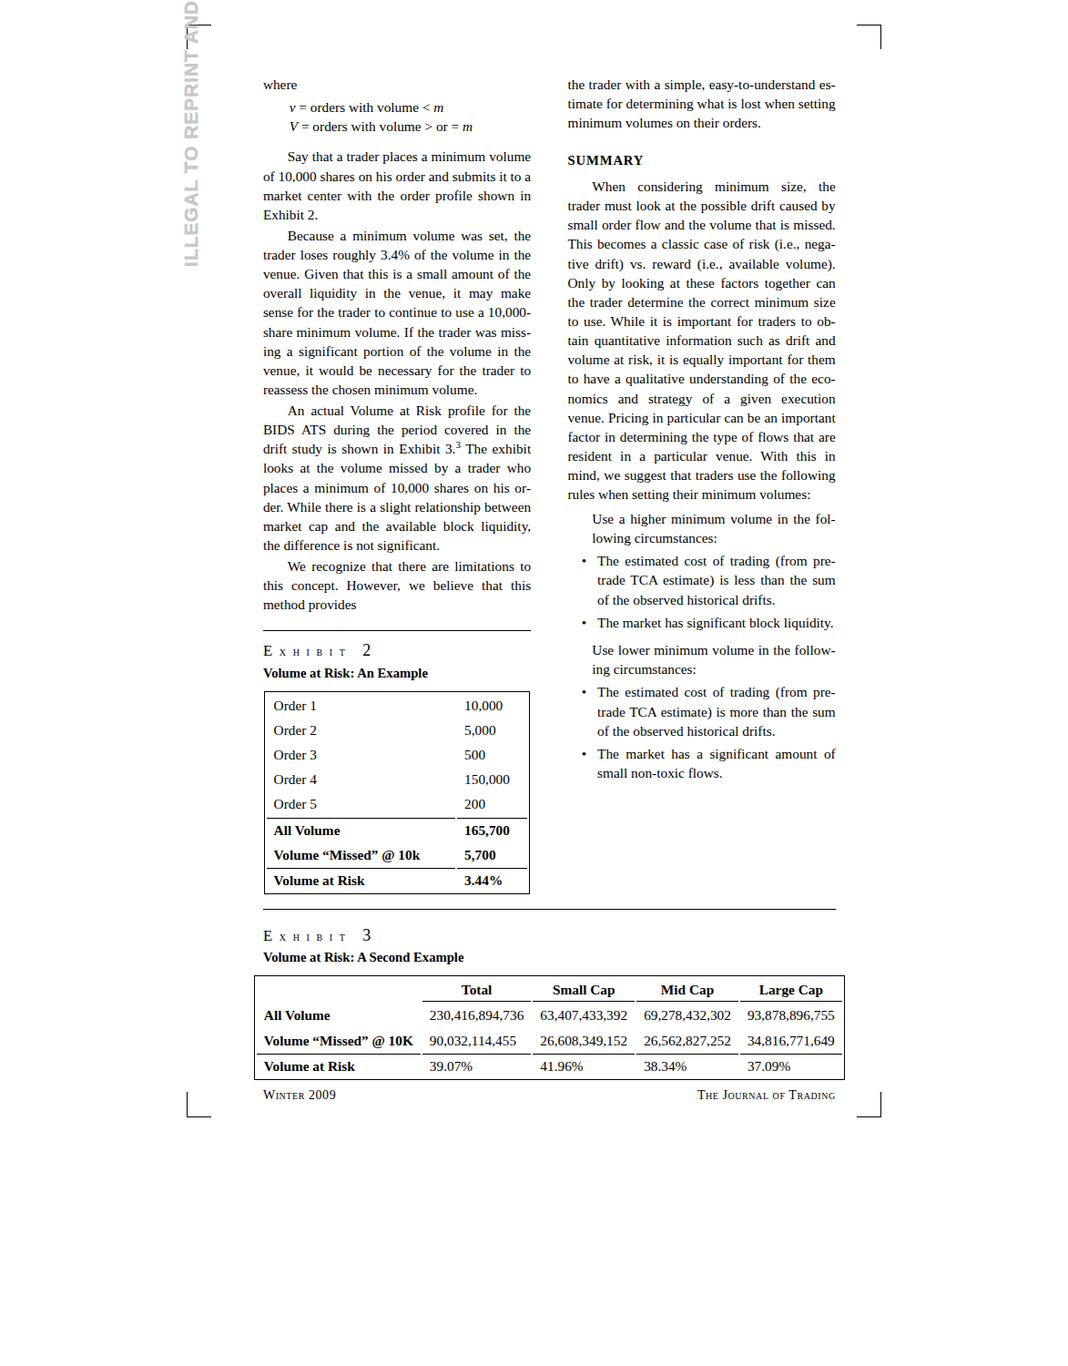ILLEGAL TO REPRINT AND DISTRIBUTE
where
v = orders with volume < m
V = orders with volume > or = m
Say that a trader places a minimum volume of 10,000 shares on his order and submits it to a market center with the order profile shown in Exhibit 2.
Because a minimum volume was set, the trader loses roughly 3.4% of the volume in the venue. Given that this is a small amount of the overall liquidity in the venue, it may make sense for the trader to continue to use a 10,000-share minimum volume. If the trader was missing a significant portion of the volume in the venue, it would be necessary for the trader to reassess the chosen minimum volume.
An actual Volume at Risk profile for the BIDS ATS during the period covered in the drift study is shown in Exhibit 3.3 The exhibit looks at the volume missed by a trader who places a minimum of 10,000 shares on his order. While there is a slight relationship between market cap and the available block liquidity, the difference is not significant.
We recognize that there are limitations to this concept. However, we believe that this method provides
E x h i b i t 2
Volume at Risk: An Example
| Order 1 | 10,000 |
| Order 2 | 5,000 |
| Order 3 | 500 |
| Order 4 | 150,000 |
| Order 5 | 200 |
| All Volume | 165,700 |
| Volume “Missed” @ 10k | 5,700 |
| Volume at Risk | 3.44% |
the trader with a simple, easy-to-understand estimate for determining what is lost when setting minimum volumes on their orders.
Summary
When considering minimum size, the trader must look at the possible drift caused by small order flow and the volume that is missed. This becomes a classic case of risk (i.e., negative drift) vs. reward (i.e., available volume). Only by looking at these factors together can the trader determine the correct minimum size to use. While it is important for traders to obtain quantitative information such as drift and volume at risk, it is equally important for them to have a qualitative understanding of the economics and strategy of a given execution venue. Pricing in particular can be an important factor in determining the type of flows that are resident in a particular venue. With this in mind, we suggest that traders use the following rules when setting their minimum volumes:
Use a higher minimum volume in the following circumstances:
The estimated cost of trading (from pre-trade TCA estimate) is less than the sum of the observed historical drifts.
The market has significant block liquidity.
Use lower minimum volume in the following circumstances:
The estimated cost of trading (from pre-trade TCA estimate) is more than the sum of the observed historical drifts.
The market has a significant amount of small non-toxic flows.
E x h i b i t 3
Volume at Risk: A Second Example
| | Total | Small Cap | Mid Cap | Large Cap |
| --- | --- | --- | --- | --- |
| All Volume | 230,416,894,736 | 63,407,433,392 | 69,278,432,302 | 93,878,896,755 |
| Volume “Missed” @ 10K | 90,032,114,455 | 26,608,349,152 | 26,562,827,252 | 34,816,771,649 |
| Volume at Risk | 39.07% | 41.96% | 38.34% | 37.09% |
Winter 2009 The Journal of Trading